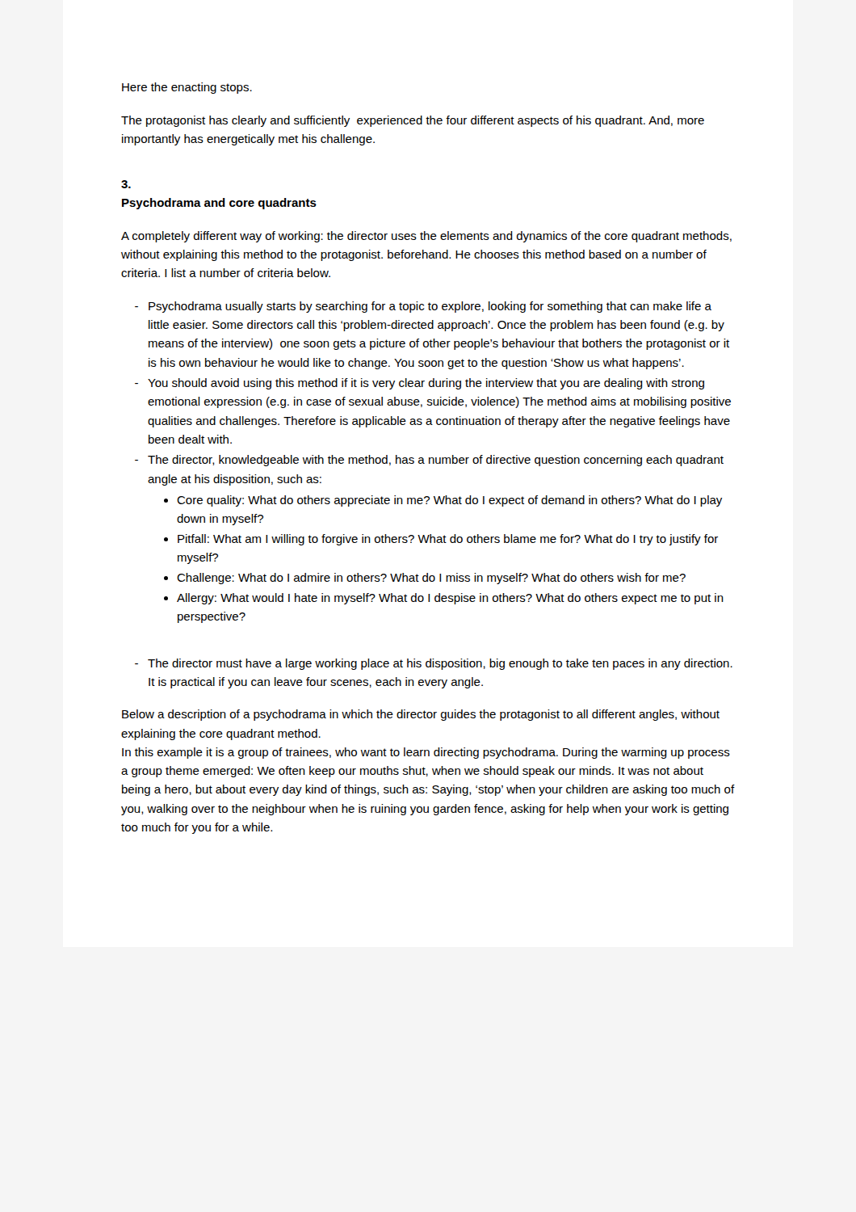Here the enacting stops.
The protagonist has clearly and sufficiently experienced the four different aspects of his quadrant. And, more importantly has energetically met his challenge.
3. Psychodrama and core quadrants
A completely different way of working: the director uses the elements and dynamics of the core quadrant methods, without explaining this method to the protagonist. beforehand. He chooses this method based on a number of criteria. I list a number of criteria below.
Psychodrama usually starts by searching for a topic to explore, looking for something that can make life a little easier. Some directors call this ‘problem-directed approach’. Once the problem has been found (e.g. by means of the interview) one soon gets a picture of other people’s behaviour that bothers the protagonist or it is his own behaviour he would like to change. You soon get to the question ‘Show us what happens’.
You should avoid using this method if it is very clear during the interview that you are dealing with strong emotional expression (e.g. in case of sexual abuse, suicide, violence) The method aims at mobilising positive qualities and challenges. Therefore is applicable as a continuation of therapy after the negative feelings have been dealt with.
The director, knowledgeable with the method, has a number of directive question concerning each quadrant angle at his disposition, such as:
Core quality: What do others appreciate in me? What do I expect of demand in others? What do I play down in myself?
Pitfall: What am I willing to forgive in others? What do others blame me for? What do I try to justify for myself?
Challenge: What do I admire in others? What do I miss in myself? What do others wish for me?
Allergy: What would I hate in myself? What do I despise in others? What do others expect me to put in perspective?
The director must have a large working place at his disposition, big enough to take ten paces in any direction. It is practical if you can leave four scenes, each in every angle.
Below a description of a psychodrama in which the director guides the protagonist to all different angles, without explaining the core quadrant method.
In this example it is a group of trainees, who want to learn directing psychodrama. During the warming up process a group theme emerged: We often keep our mouths shut, when we should speak our minds. It was not about being a hero, but about every day kind of things, such as: Saying, ‘stop’ when your children are asking too much of you, walking over to the neighbour when he is ruining you garden fence, asking for help when your work is getting too much for you for a while.